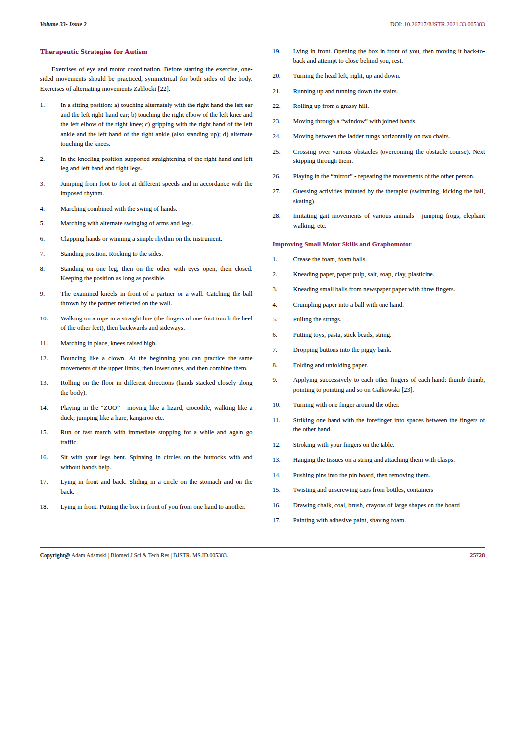Volume 33- Issue 2
DOI: 10.26717/BJSTR.2021.33.005383
Therapeutic Strategies for Autism
Exercises of eye and motor coordination. Before starting the exercise, one-sided movements should be practiced, symmetrical for both sides of the body. Exercises of alternating movements Zablocki [22].
1. In a sitting position: a) touching alternately with the right hand the left ear and the left right-hand ear; b) touching the right elbow of the left knee and the left elbow of the right knee; c) gripping with the right hand of the left ankle and the left hand of the right ankle (also standing up); d) alternate touching the knees.
2. In the kneeling position supported straightening of the right hand and left leg and left hand and right legs.
3. Jumping from foot to foot at different speeds and in accordance with the imposed rhythm.
4. Marching combined with the swing of hands.
5. Marching with alternate swinging of arms and legs.
6. Clapping hands or winning a simple rhythm on the instrument.
7. Standing position. Rocking to the sides.
8. Standing on one leg, then on the other with eyes open, then closed. Keeping the position as long as possible.
9. The examined kneels in front of a partner or a wall. Catching the ball thrown by the partner reflected on the wall.
10. Walking on a rope in a straight line (the fingers of one foot touch the heel of the other feet), then backwards and sideways.
11. Marching in place, knees raised high.
12. Bouncing like a clown. At the beginning you can practice the same movements of the upper limbs, then lower ones, and then combine them.
13. Rolling on the floor in different directions (hands stacked closely along the body).
14. Playing in the “ZOO” - moving like a lizard, crocodile, walking like a duck; jumping like a hare, kangaroo etc.
15. Run or fast march with immediate stopping for a while and again go traffic.
16. Sit with your legs bent. Spinning in circles on the buttocks with and without hands help.
17. Lying in front and back. Sliding in a circle on the stomach and on the back.
18. Lying in front. Putting the box in front of you from one hand to another.
19. Lying in front. Opening the box in front of you, then moving it back-to-back and attempt to close behind you, rest.
20. Turning the head left, right, up and down.
21. Running up and running down the stairs.
22. Rolling up from a grassy hill.
23. Moving through a “window” with joined hands.
24. Moving between the ladder rungs horizontally on two chairs.
25. Crossing over various obstacles (overcoming the obstacle course). Next skipping through them.
26. Playing in the “mirror” - repeating the movements of the other person.
27. Guessing activities imitated by the therapist (swimming, kicking the ball, skating).
28. Imitating gait movements of various animals - jumping frogs, elephant walking, etc.
Improving Small Motor Skills and Graphomotor
1. Crease the foam, foam balls.
2. Kneading paper, paper pulp, salt, soap, clay, plasticine.
3. Kneading small balls from newspaper paper with three fingers.
4. Crumpling paper into a ball with one hand.
5. Pulling the strings.
6. Putting toys, pasta, stick beads, string.
7. Dropping buttons into the piggy bank.
8. Folding and unfolding paper.
9. Applying successively to each other fingers of each hand: thumb-thumb, pointing to pointing and so on Gałkowski [23].
10. Turning with one finger around the other.
11. Striking one hand with the forefinger into spaces between the fingers of the other hand.
12. Stroking with your fingers on the table.
13. Hanging the tissues on a string and attaching them with clasps.
14. Pushing pins into the pin board, then removing them.
15. Twisting and unscrewing caps from bottles, containers
16. Drawing chalk, coal, brush, crayons of large shapes on the board
17. Painting with adhesive paint, shaving foam.
Copyright@ Adam Adamski | Biomed J Sci & Tech Res | BJSTR. MS.ID.005383.
25728